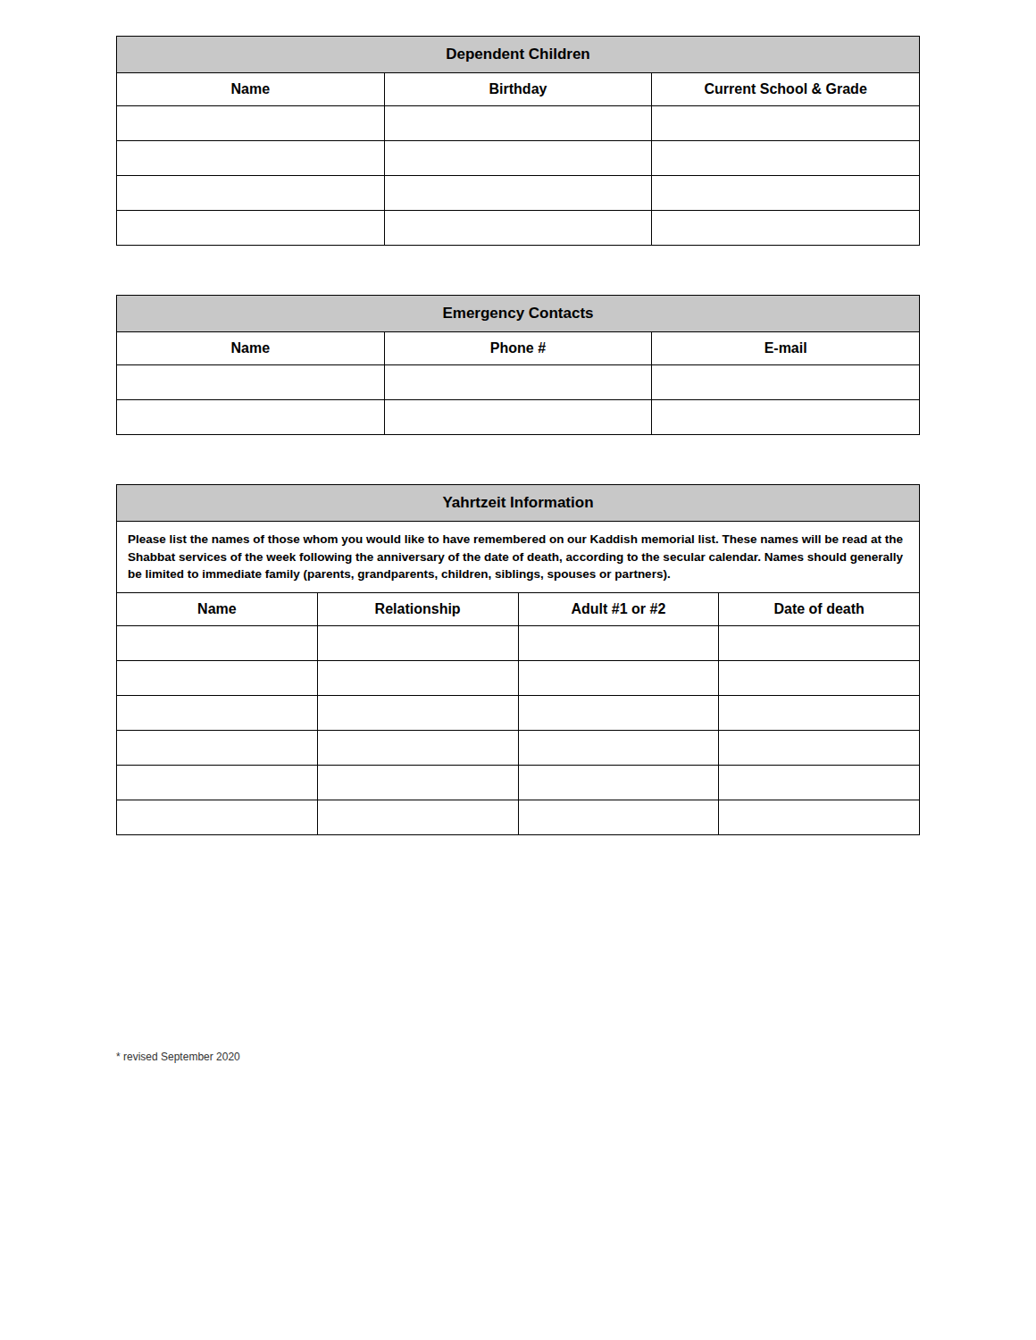| Dependent Children |
| Name | Birthday | Current School & Grade |
| Emergency Contacts |
| Name | Phone # | E-mail |
| Yahrtzeit Information |
| Please list the names of those whom you would like to have remembered on our Kaddish memorial list. These names will be read at the Shabbat services of the week following the anniversary of the date of death, according to the secular calendar. Names should generally be limited to immediate family (parents, grandparents, children, siblings, spouses or partners). |
| Name | Relationship | Adult #1 or #2 | Date of death |
* revised September 2020